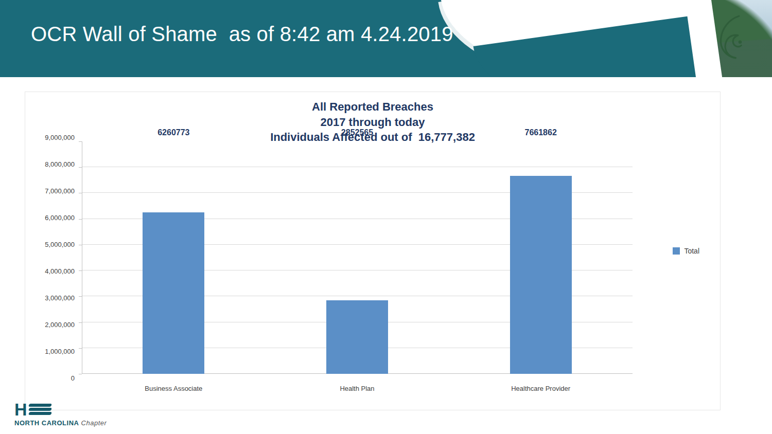OCR Wall of Shame as of 8:42 am 4.24.2019
All Reported Breaches
2017 through today
Individuals Affected out of 16,777,382
9,000,000 8,000,000 7,000,000 6,000,000 5,000,000 4,000,000 3,000,000 2,000,000 1,000,000 0
6260773
2852565
7661862
Business Associate Health Plan Healthcare Provider
Total
H
NORTH CAROLINA Chapter